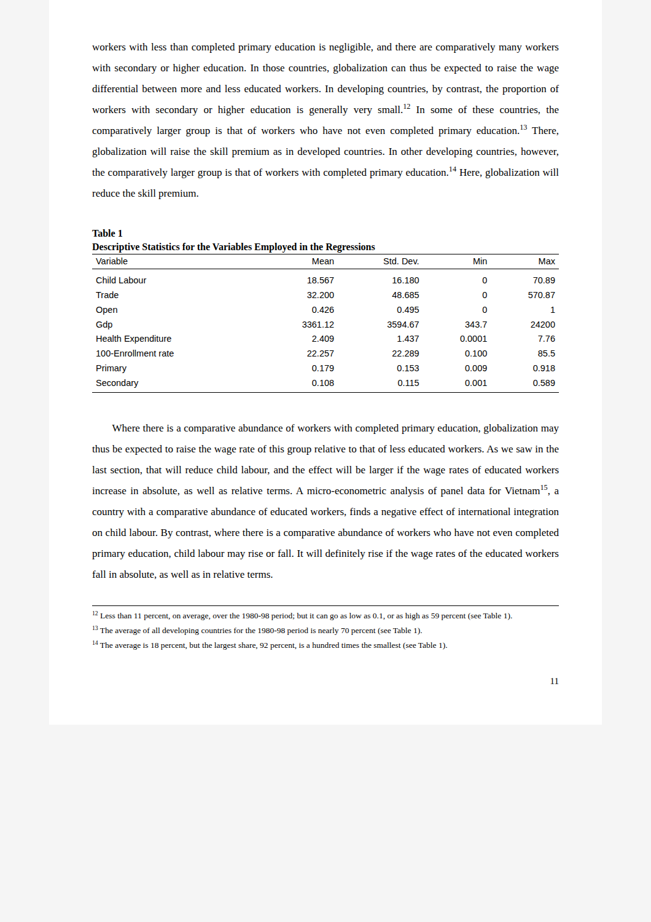workers with less than completed primary education is negligible, and there are comparatively many workers with secondary or higher education. In those countries, globalization can thus be expected to raise the wage differential between more and less educated workers. In developing countries, by contrast, the proportion of workers with secondary or higher education is generally very small.12 In some of these countries, the comparatively larger group is that of workers who have not even completed primary education.13 There, globalization will raise the skill premium as in developed countries. In other developing countries, however, the comparatively larger group is that of workers with completed primary education.14 Here, globalization will reduce the skill premium.
Table 1
Descriptive Statistics for the Variables Employed in the Regressions
| Variable | Mean | Std. Dev. | Min | Max |
| --- | --- | --- | --- | --- |
| Child Labour | 18.567 | 16.180 | 0 | 70.89 |
| Trade | 32.200 | 48.685 | 0 | 570.87 |
| Open | 0.426 | 0.495 | 0 | 1 |
| Gdp | 3361.12 | 3594.67 | 343.7 | 24200 |
| Health Expenditure | 2.409 | 1.437 | 0.0001 | 7.76 |
| 100-Enrollment rate | 22.257 | 22.289 | 0.100 | 85.5 |
| Primary | 0.179 | 0.153 | 0.009 | 0.918 |
| Secondary | 0.108 | 0.115 | 0.001 | 0.589 |
Where there is a comparative abundance of workers with completed primary education, globalization may thus be expected to raise the wage rate of this group relative to that of less educated workers. As we saw in the last section, that will reduce child labour, and the effect will be larger if the wage rates of educated workers increase in absolute, as well as relative terms. A micro-econometric analysis of panel data for Vietnam15, a country with a comparative abundance of educated workers, finds a negative effect of international integration on child labour. By contrast, where there is a comparative abundance of workers who have not even completed primary education, child labour may rise or fall. It will definitely rise if the wage rates of the educated workers fall in absolute, as well as in relative terms.
12 Less than 11 percent, on average, over the 1980-98 period; but it can go as low as 0.1, or as high as 59 percent (see Table 1).
13 The average of all developing countries for the 1980-98 period is nearly 70 percent (see Table 1).
14 The average is 18 percent, but the largest share, 92 percent, is a hundred times the smallest (see Table 1).
11